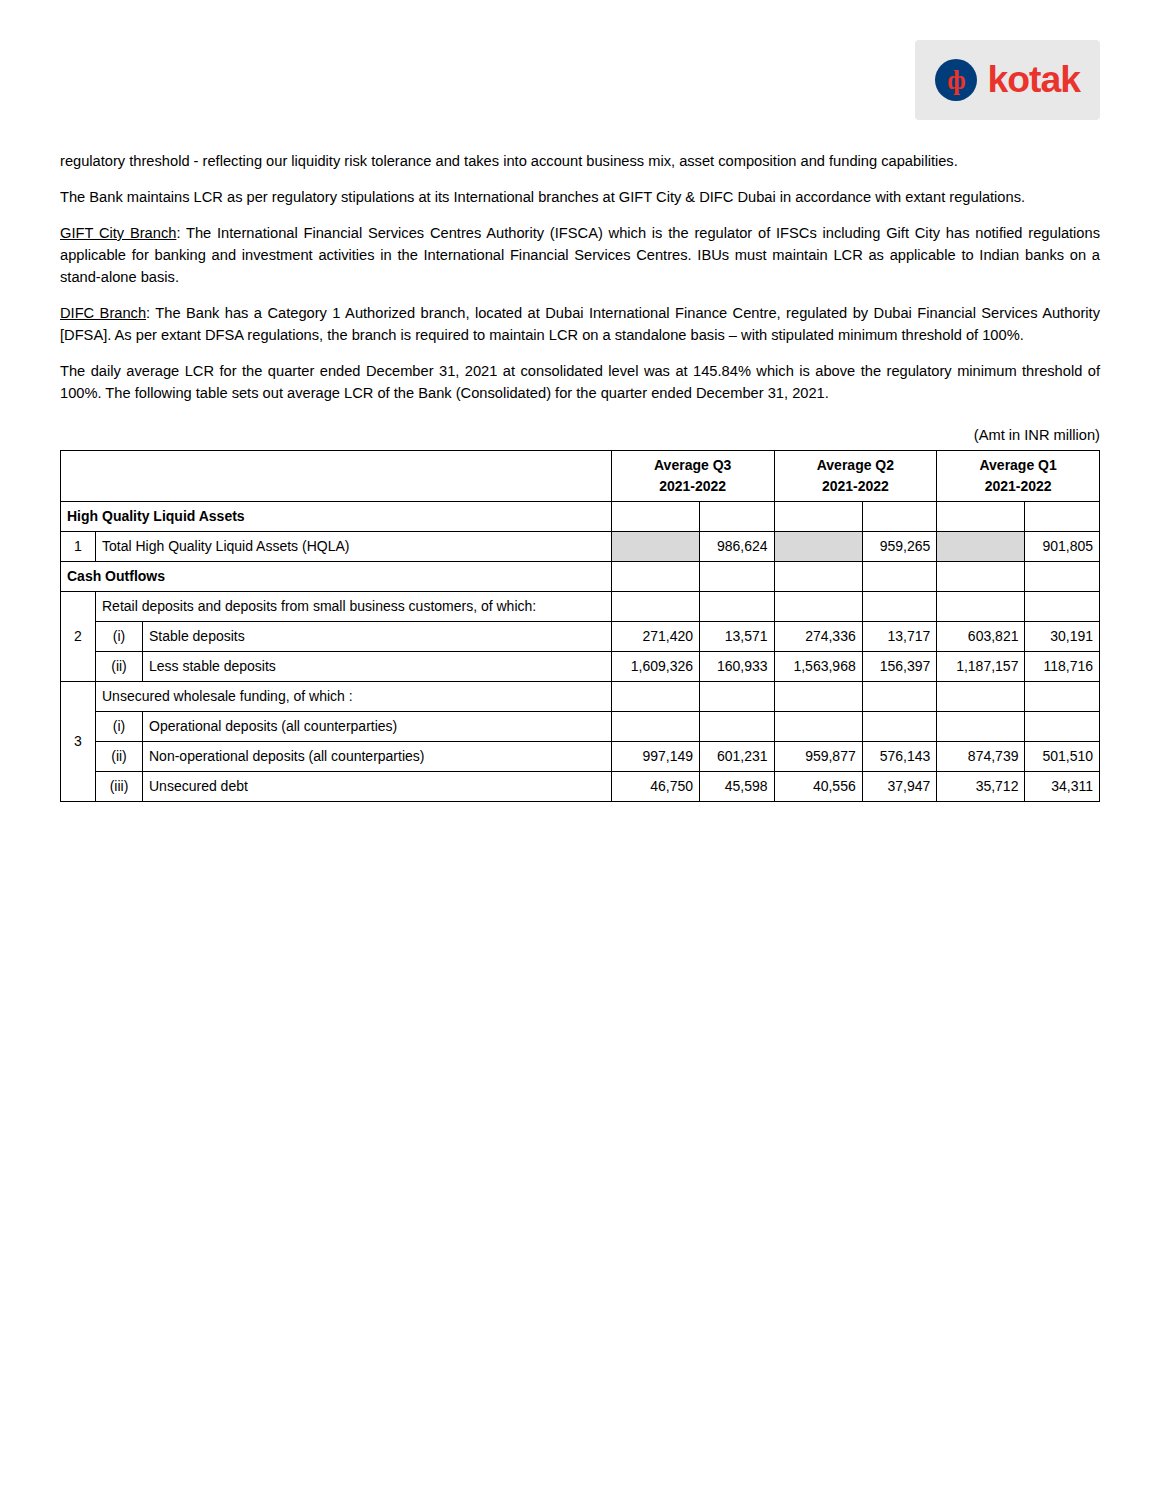ф
kotak
regulatory threshold - reflecting our liquidity risk tolerance and takes into account business mix, asset composition and funding capabilities.
The Bank maintains LCR as per regulatory stipulations at its International branches at GIFT City & DIFC Dubai in accordance with extant regulations.
GIFT City Branch: The International Financial Services Centres Authority (IFSCA) which is the regulator of IFSCs including Gift City has notified regulations applicable for banking and investment activities in the International Financial Services Centres. IBUs must maintain LCR as applicable to Indian banks on a stand-alone basis.
DIFC Branch: The Bank has a Category 1 Authorized branch, located at Dubai International Finance Centre, regulated by Dubai Financial Services Authority [DFSA]. As per extant DFSA regulations, the branch is required to maintain LCR on a standalone basis – with stipulated minimum threshold of 100%.
The daily average LCR for the quarter ended December 31, 2021 at consolidated level was at 145.84% which is above the regulatory minimum threshold of 100%. The following table sets out average LCR of the Bank (Consolidated) for the quarter ended December 31, 2021.
(Amt in INR million)
| | Average Q3 2021-2022 | Average Q2 2021-2022 | Average Q1 2021-2022 |
| --- | --- | --- | --- |
| High Quality Liquid Assets | | | | | | |
| 1 | Total High Quality Liquid Assets (HQLA) | | 986,624 | | 959,265 | | 901,805 |
| Cash Outflows | | | | | | |
| 2 | Retail deposits and deposits from small business customers, of which: | | | | | | |
| (i) | Stable deposits | 271,420 | 13,571 | 274,336 | 13,717 | 603,821 | 30,191 |
| (ii) | Less stable deposits | 1,609,326 | 160,933 | 1,563,968 | 156,397 | 1,187,157 | 118,716 |
| 3 | Unsecured wholesale funding, of which : | | | | | | |
| (i) | Operational deposits (all counterparties) | | | | | | |
| (ii) | Non-operational deposits (all counterparties) | 997,149 | 601,231 | 959,877 | 576,143 | 874,739 | 501,510 |
| (iii) | Unsecured debt | 46,750 | 45,598 | 40,556 | 37,947 | 35,712 | 34,311 |